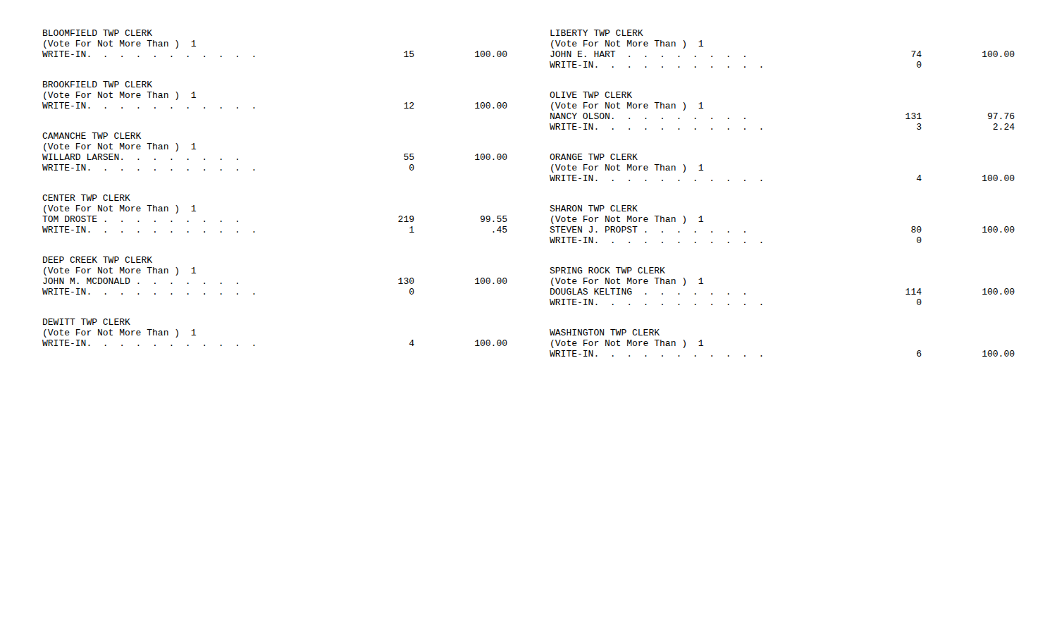BLOOMFIELD TWP CLERK
(Vote For Not More Than ) 1
| WRITE-IN. . . . . . . . . . . | 15 | 100.00 |
BROOKFIELD TWP CLERK
(Vote For Not More Than ) 1
| WRITE-IN. . . . . . . . . . . | 12 | 100.00 |
CAMANCHE TWP CLERK
(Vote For Not More Than ) 1
| WILLARD LARSEN. . . . . . . . | 55 | 100.00 |
| WRITE-IN. . . . . . . . . . . | 0 | |
CENTER TWP CLERK
(Vote For Not More Than ) 1
| TOM DROSTE . . . . . . . . . | 219 | 99.55 |
| WRITE-IN. . . . . . . . . . . | 1 | .45 |
DEEP CREEK TWP CLERK
(Vote For Not More Than ) 1
| JOHN M. MCDONALD . . . . . . . | 130 | 100.00 |
| WRITE-IN. . . . . . . . . . . | 0 | |
DEWITT TWP CLERK
(Vote For Not More Than ) 1
| WRITE-IN. . . . . . . . . . . | 4 | 100.00 |
LIBERTY TWP CLERK
(Vote For Not More Than ) 1
| JOHN E. HART . . . . . . . . | 74 | 100.00 |
| WRITE-IN. . . . . . . . . . . | 0 | |
OLIVE TWP CLERK
(Vote For Not More Than ) 1
| NANCY OLSON. . . . . . . . . | 131 | 97.76 |
| WRITE-IN. . . . . . . . . . . | 3 | 2.24 |
ORANGE TWP CLERK
(Vote For Not More Than ) 1
| WRITE-IN. . . . . . . . . . . | 4 | 100.00 |
SHARON TWP CLERK
(Vote For Not More Than ) 1
| STEVEN J. PROPST . . . . . . . | 80 | 100.00 |
| WRITE-IN. . . . . . . . . . . | 0 | |
SPRING ROCK TWP CLERK
(Vote For Not More Than ) 1
| DOUGLAS KELTING . . . . . . . | 114 | 100.00 |
| WRITE-IN. . . . . . . . . . . | 0 | |
WASHINGTON TWP CLERK
(Vote For Not More Than ) 1
| WRITE-IN. . . . . . . . . . . | 6 | 100.00 |